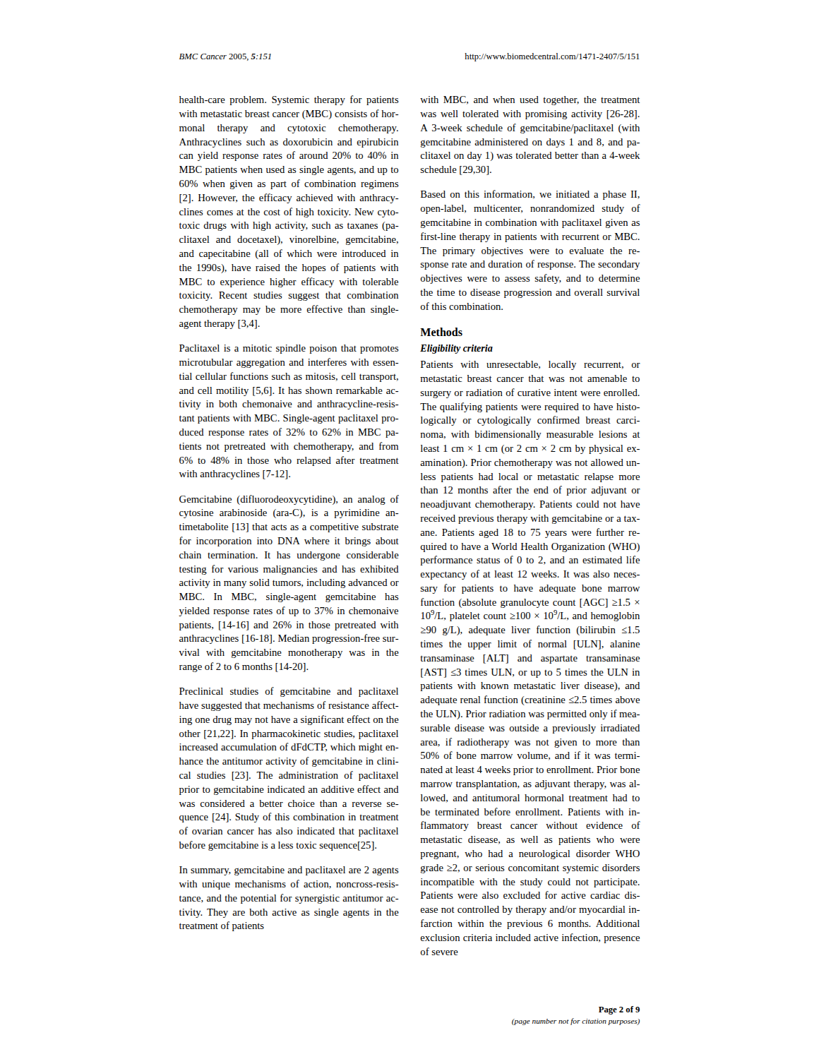BMC Cancer 2005, 5:151
http://www.biomedcentral.com/1471-2407/5/151
health-care problem. Systemic therapy for patients with metastatic breast cancer (MBC) consists of hormonal therapy and cytotoxic chemotherapy. Anthracyclines such as doxorubicin and epirubicin can yield response rates of around 20% to 40% in MBC patients when used as single agents, and up to 60% when given as part of combination regimens [2]. However, the efficacy achieved with anthracyclines comes at the cost of high toxicity. New cytotoxic drugs with high activity, such as taxanes (paclitaxel and docetaxel), vinorelbine, gemcitabine, and capecitabine (all of which were introduced in the 1990s), have raised the hopes of patients with MBC to experience higher efficacy with tolerable toxicity. Recent studies suggest that combination chemotherapy may be more effective than single-agent therapy [3,4].
Paclitaxel is a mitotic spindle poison that promotes microtubular aggregation and interferes with essential cellular functions such as mitosis, cell transport, and cell motility [5,6]. It has shown remarkable activity in both chemonaive and anthracycline-resistant patients with MBC. Single-agent paclitaxel produced response rates of 32% to 62% in MBC patients not pretreated with chemotherapy, and from 6% to 48% in those who relapsed after treatment with anthracyclines [7-12].
Gemcitabine (difluorodeoxycytidine), an analog of cytosine arabinoside (ara-C), is a pyrimidine antimetabolite [13] that acts as a competitive substrate for incorporation into DNA where it brings about chain termination. It has undergone considerable testing for various malignancies and has exhibited activity in many solid tumors, including advanced or MBC. In MBC, single-agent gemcitabine has yielded response rates of up to 37% in chemonaive patients, [14-16] and 26% in those pretreated with anthracyclines [16-18]. Median progression-free survival with gemcitabine monotherapy was in the range of 2 to 6 months [14-20].
Preclinical studies of gemcitabine and paclitaxel have suggested that mechanisms of resistance affecting one drug may not have a significant effect on the other [21,22]. In pharmacokinetic studies, paclitaxel increased accumulation of dFdCTP, which might enhance the antitumor activity of gemcitabine in clinical studies [23]. The administration of paclitaxel prior to gemcitabine indicated an additive effect and was considered a better choice than a reverse sequence [24]. Study of this combination in treatment of ovarian cancer has also indicated that paclitaxel before gemcitabine is a less toxic sequence[25].
In summary, gemcitabine and paclitaxel are 2 agents with unique mechanisms of action, noncross-resistance, and the potential for synergistic antitumor activity. They are both active as single agents in the treatment of patients
with MBC, and when used together, the treatment was well tolerated with promising activity [26-28]. A 3-week schedule of gemcitabine/paclitaxel (with gemcitabine administered on days 1 and 8, and paclitaxel on day 1) was tolerated better than a 4-week schedule [29,30].
Based on this information, we initiated a phase II, open-label, multicenter, nonrandomized study of gemcitabine in combination with paclitaxel given as first-line therapy in patients with recurrent or MBC. The primary objectives were to evaluate the response rate and duration of response. The secondary objectives were to assess safety, and to determine the time to disease progression and overall survival of this combination.
Methods
Eligibility criteria
Patients with unresectable, locally recurrent, or metastatic breast cancer that was not amenable to surgery or radiation of curative intent were enrolled. The qualifying patients were required to have histologically or cytologically confirmed breast carcinoma, with bidimensionally measurable lesions at least 1 cm × 1 cm (or 2 cm × 2 cm by physical examination). Prior chemotherapy was not allowed unless patients had local or metastatic relapse more than 12 months after the end of prior adjuvant or neoadjuvant chemotherapy. Patients could not have received previous therapy with gemcitabine or a taxane. Patients aged 18 to 75 years were further required to have a World Health Organization (WHO) performance status of 0 to 2, and an estimated life expectancy of at least 12 weeks. It was also necessary for patients to have adequate bone marrow function (absolute granulocyte count [AGC] ≥1.5 × 109/L, platelet count ≥100 × 109/L, and hemoglobin ≥90 g/L), adequate liver function (bilirubin ≤1.5 times the upper limit of normal [ULN], alanine transaminase [ALT] and aspartate transaminase [AST] ≤3 times ULN, or up to 5 times the ULN in patients with known metastatic liver disease), and adequate renal function (creatinine ≤2.5 times above the ULN). Prior radiation was permitted only if measurable disease was outside a previously irradiated area, if radiotherapy was not given to more than 50% of bone marrow volume, and if it was terminated at least 4 weeks prior to enrollment. Prior bone marrow transplantation, as adjuvant therapy, was allowed, and antitumoral hormonal treatment had to be terminated before enrollment. Patients with inflammatory breast cancer without evidence of metastatic disease, as well as patients who were pregnant, who had a neurological disorder WHO grade ≥2, or serious concomitant systemic disorders incompatible with the study could not participate. Patients were also excluded for active cardiac disease not controlled by therapy and/or myocardial infarction within the previous 6 months. Additional exclusion criteria included active infection, presence of severe
Page 2 of 9
(page number not for citation purposes)